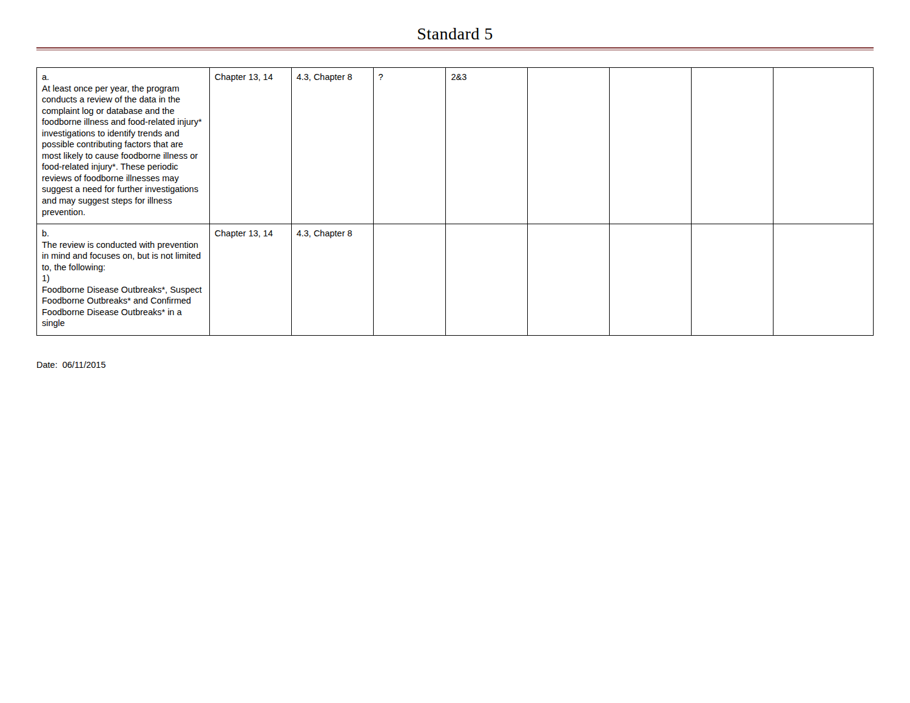Standard 5
| a. At least once per year, the program conducts a review of the data in the complaint log or database and the foodborne illness and food-related injury* investigations to identify trends and possible contributing factors that are most likely to cause foodborne illness or food-related injury*. These periodic reviews of foodborne illnesses may suggest a need for further investigations and may suggest steps for illness prevention. | Chapter 13, 14 | 4.3, Chapter 8 | ? | 2&3 | | | | |
| b. The review is conducted with prevention in mind and focuses on, but is not limited to, the following: 1) Foodborne Disease Outbreaks*, Suspect Foodborne Outbreaks* and Confirmed Foodborne Disease Outbreaks* in a single | Chapter 13, 14 | 4.3, Chapter 8 | | | | | | |
Date: 06/11/2015